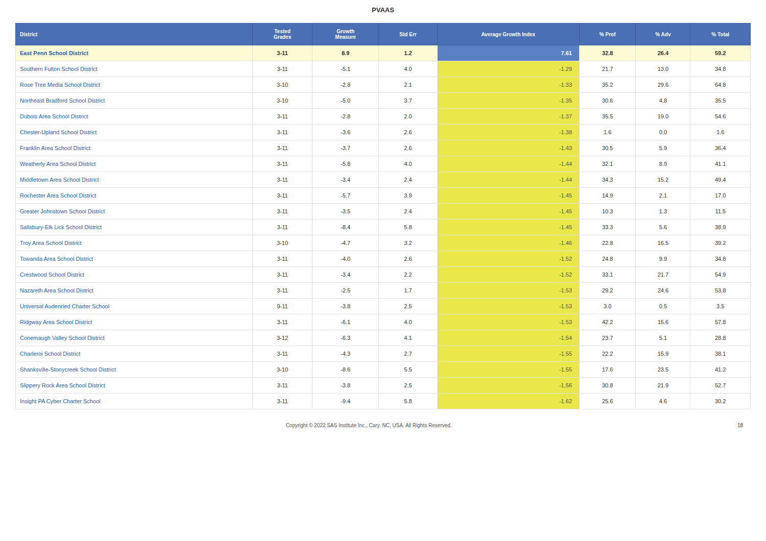PVAAS
| District | Tested Grades | Growth Measure | Std Err | Average Growth Index | % Prof | % Adv | % Total |
| --- | --- | --- | --- | --- | --- | --- | --- |
| East Penn School District | 3-11 | 8.9 | 1.2 | 7.61 | 32.8 | 26.4 | 59.2 |
| Southern Fulton School District | 3-11 | -5.1 | 4.0 | -1.29 | 21.7 | 13.0 | 34.8 |
| Rose Tree Media School District | 3-10 | -2.8 | 2.1 | -1.33 | 35.2 | 29.6 | 64.8 |
| Northeast Bradford School District | 3-10 | -5.0 | 3.7 | -1.35 | 30.6 | 4.8 | 35.5 |
| Dubois Area School District | 3-11 | -2.8 | 2.0 | -1.37 | 35.5 | 19.0 | 54.6 |
| Chester-Upland School District | 3-11 | -3.6 | 2.6 | -1.38 | 1.6 | 0.0 | 1.6 |
| Franklin Area School District | 3-11 | -3.7 | 2.6 | -1.43 | 30.5 | 5.9 | 36.4 |
| Weatherly Area School District | 3-11 | -5.8 | 4.0 | -1.44 | 32.1 | 8.9 | 41.1 |
| Middletown Area School District | 3-11 | -3.4 | 2.4 | -1.44 | 34.3 | 15.2 | 49.4 |
| Rochester Area School District | 3-11 | -5.7 | 3.9 | -1.45 | 14.9 | 2.1 | 17.0 |
| Greater Johnstown School District | 3-11 | -3.5 | 2.4 | -1.45 | 10.3 | 1.3 | 11.5 |
| Salisbury-Elk Lick School District | 3-11 | -8.4 | 5.8 | -1.45 | 33.3 | 5.6 | 38.9 |
| Troy Area School District | 3-10 | -4.7 | 3.2 | -1.46 | 22.8 | 16.5 | 39.2 |
| Towanda Area School District | 3-11 | -4.0 | 2.6 | -1.52 | 24.8 | 9.9 | 34.8 |
| Crestwood School District | 3-11 | -3.4 | 2.2 | -1.52 | 33.1 | 21.7 | 54.9 |
| Nazareth Area School District | 3-11 | -2.5 | 1.7 | -1.53 | 29.2 | 24.6 | 53.8 |
| Universal Audenried Charter School | 9-11 | -3.8 | 2.5 | -1.53 | 3.0 | 0.5 | 3.5 |
| Ridgway Area School District | 3-11 | -6.1 | 4.0 | -1.53 | 42.2 | 15.6 | 57.8 |
| Conemaugh Valley School District | 3-12 | -6.3 | 4.1 | -1.54 | 23.7 | 5.1 | 28.8 |
| Charleroi School District | 3-11 | -4.3 | 2.7 | -1.55 | 22.2 | 15.9 | 38.1 |
| Shanksville-Stonycreek School District | 3-10 | -8.6 | 5.5 | -1.55 | 17.6 | 23.5 | 41.2 |
| Slippery Rock Area School District | 3-11 | -3.8 | 2.5 | -1.56 | 30.8 | 21.9 | 52.7 |
| Insight PA Cyber Charter School | 3-11 | -9.4 | 5.8 | -1.62 | 25.6 | 4.6 | 30.2 |
Copyright © 2022 SAS Institute Inc., Cary, NC, USA. All Rights Reserved. 18